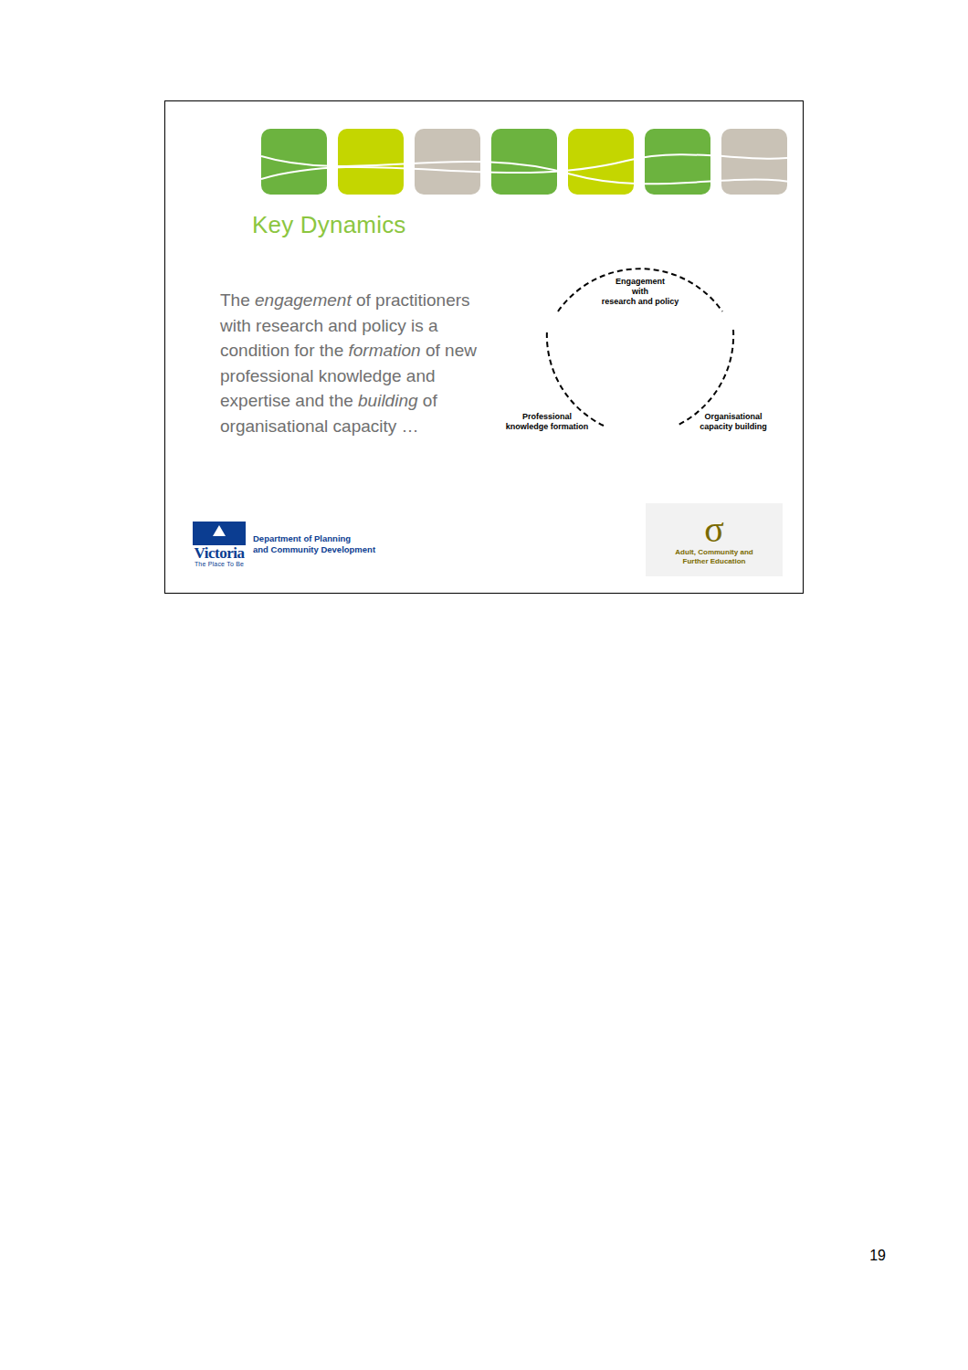Key Dynamics
The engagement of practitioners with research and policy is a condition for the formation of new professional knowledge and expertise and the building of organisational capacity …
Engagement with research and policy Organisational capacity building Professional knowledge formation
Victoria
The Place To Be
Department of Planning
and Community Development
σ
Adult, Community and
Further Education
19